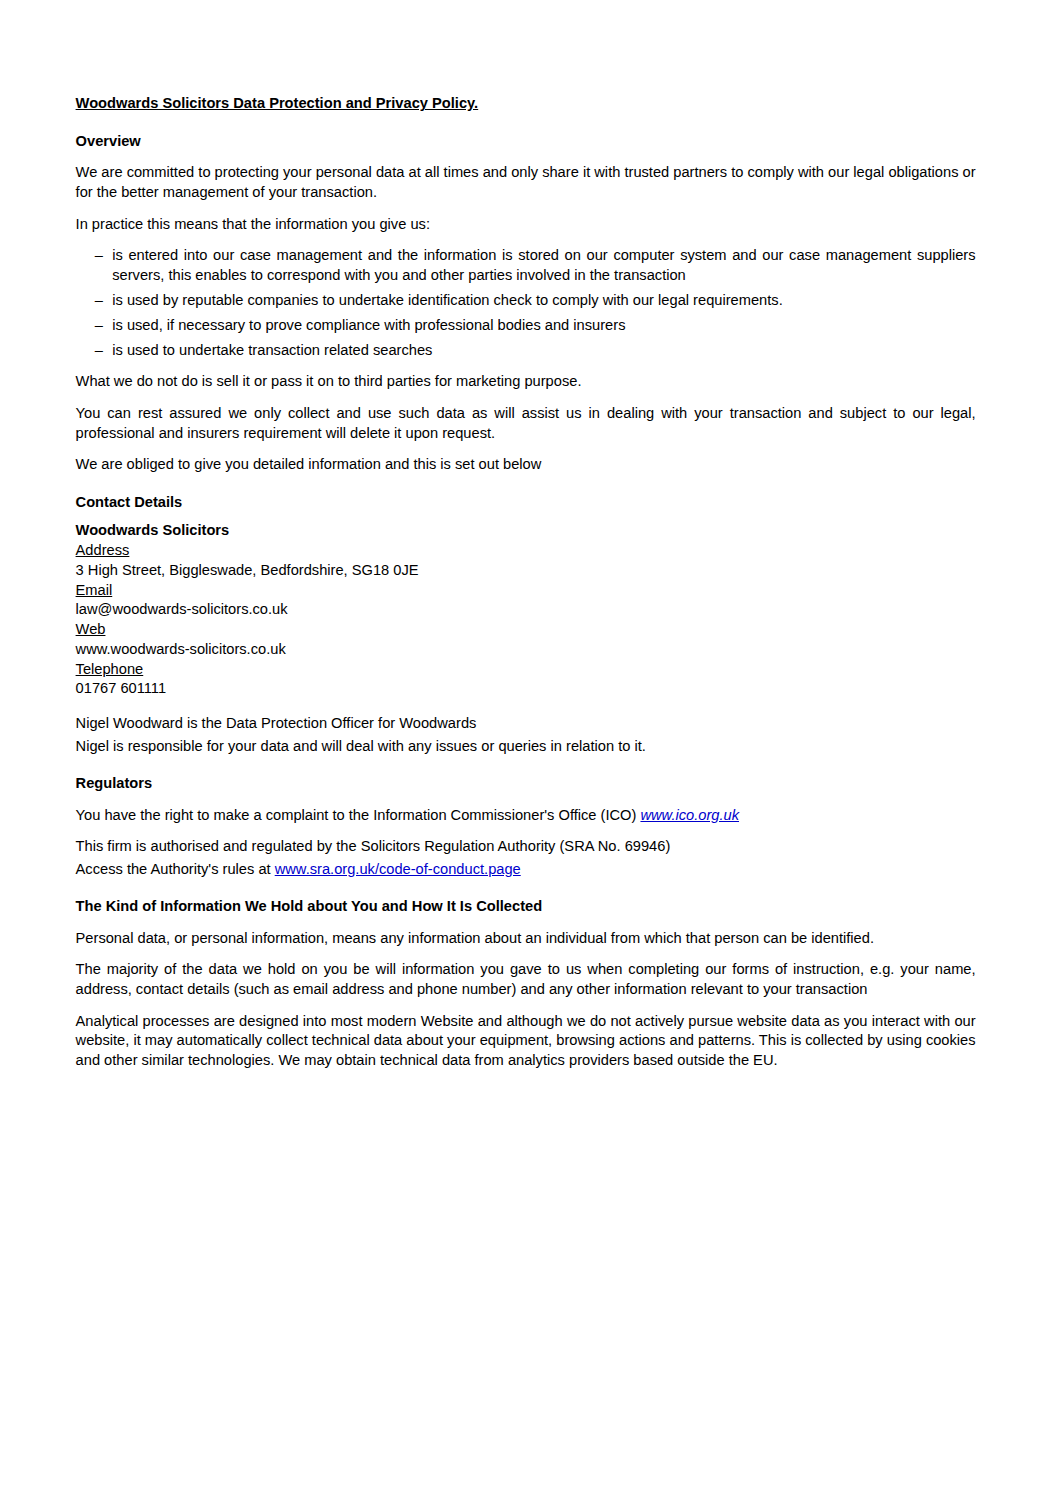Woodwards Solicitors Data Protection and Privacy Policy.
Overview
We are committed to protecting your personal data at all times and only share it with trusted partners to comply with our legal obligations or for the better management of your transaction.
In practice this means that the information you give us:
is entered into our case management and the information is stored on our computer system and our case management suppliers servers, this enables to correspond with you and other parties involved in the transaction
is used by reputable companies to undertake identification check to comply with our legal requirements.
is used, if necessary to prove compliance with professional bodies and insurers
is used to undertake transaction related searches
What we do not do is sell it or pass it on to third parties for marketing purpose.
You can rest assured we only collect and use such data as will assist us in dealing with your transaction and subject to our legal, professional and insurers requirement will delete it upon request.
We are obliged to give you detailed information and this is set out below
Contact Details
Woodwards Solicitors
Address
3 High Street, Biggleswade, Bedfordshire, SG18 0JE
Email
law@woodwards-solicitors.co.uk
Web
www.woodwards-solicitors.co.uk
Telephone
01767 601111
Nigel Woodward is the Data Protection Officer for Woodwards
Nigel is responsible for your data and will deal with any issues or queries in relation to it.
Regulators
You have the right to make a complaint to the Information Commissioner's Office (ICO) www.ico.org.uk
This firm is authorised and regulated by the Solicitors Regulation Authority (SRA No. 69946)
Access the Authority's rules at www.sra.org.uk/code-of-conduct.page
The Kind of Information We Hold about You and How It Is Collected
Personal data, or personal information, means any information about an individual from which that person can be identified.
The majority of the data we hold on you be will information you gave to us when completing our forms of instruction, e.g. your name, address, contact details (such as email address and phone number) and any other information relevant to your transaction
Analytical processes are designed into most modern Website and although we do not actively pursue website data as you interact with our website, it may automatically collect technical data about your equipment, browsing actions and patterns. This is collected by using cookies and other similar technologies. We may obtain technical data from analytics providers based outside the EU.